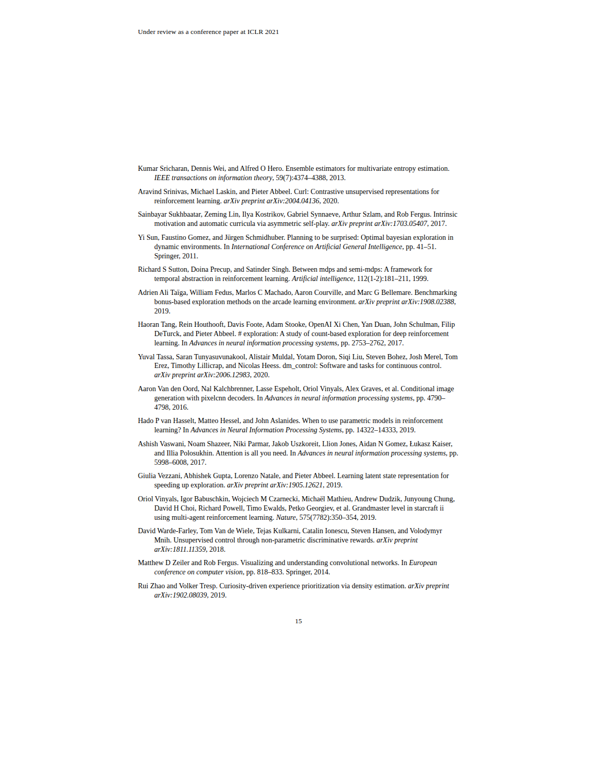Under review as a conference paper at ICLR 2021
Kumar Sricharan, Dennis Wei, and Alfred O Hero. Ensemble estimators for multivariate entropy estimation. IEEE transactions on information theory, 59(7):4374–4388, 2013.
Aravind Srinivas, Michael Laskin, and Pieter Abbeel. Curl: Contrastive unsupervised representations for reinforcement learning. arXiv preprint arXiv:2004.04136, 2020.
Sainbayar Sukhbaatar, Zeming Lin, Ilya Kostrikov, Gabriel Synnaeve, Arthur Szlam, and Rob Fergus. Intrinsic motivation and automatic curricula via asymmetric self-play. arXiv preprint arXiv:1703.05407, 2017.
Yi Sun, Faustino Gomez, and Jürgen Schmidhuber. Planning to be surprised: Optimal bayesian exploration in dynamic environments. In International Conference on Artificial General Intelligence, pp. 41–51. Springer, 2011.
Richard S Sutton, Doina Precup, and Satinder Singh. Between mdps and semi-mdps: A framework for temporal abstraction in reinforcement learning. Artificial intelligence, 112(1-2):181–211, 1999.
Adrien Ali Taïga, William Fedus, Marlos C Machado, Aaron Courville, and Marc G Bellemare. Benchmarking bonus-based exploration methods on the arcade learning environment. arXiv preprint arXiv:1908.02388, 2019.
Haoran Tang, Rein Houthooft, Davis Foote, Adam Stooke, OpenAI Xi Chen, Yan Duan, John Schulman, Filip DeTurck, and Pieter Abbeel. # exploration: A study of count-based exploration for deep reinforcement learning. In Advances in neural information processing systems, pp. 2753–2762, 2017.
Yuval Tassa, Saran Tunyasuvunakool, Alistair Muldal, Yotam Doron, Siqi Liu, Steven Bohez, Josh Merel, Tom Erez, Timothy Lillicrap, and Nicolas Heess. dm_control: Software and tasks for continuous control. arXiv preprint arXiv:2006.12983, 2020.
Aaron Van den Oord, Nal Kalchbrenner, Lasse Espeholt, Oriol Vinyals, Alex Graves, et al. Conditional image generation with pixelcnn decoders. In Advances in neural information processing systems, pp. 4790–4798, 2016.
Hado P van Hasselt, Matteo Hessel, and John Aslanides. When to use parametric models in reinforcement learning? In Advances in Neural Information Processing Systems, pp. 14322–14333, 2019.
Ashish Vaswani, Noam Shazeer, Niki Parmar, Jakob Uszkoreit, Llion Jones, Aidan N Gomez, Łukasz Kaiser, and Illia Polosukhin. Attention is all you need. In Advances in neural information processing systems, pp. 5998–6008, 2017.
Giulia Vezzani, Abhishek Gupta, Lorenzo Natale, and Pieter Abbeel. Learning latent state representation for speeding up exploration. arXiv preprint arXiv:1905.12621, 2019.
Oriol Vinyals, Igor Babuschkin, Wojciech M Czarnecki, Michaël Mathieu, Andrew Dudzik, Junyoung Chung, David H Choi, Richard Powell, Timo Ewalds, Petko Georgiev, et al. Grandmaster level in starcraft ii using multi-agent reinforcement learning. Nature, 575(7782):350–354, 2019.
David Warde-Farley, Tom Van de Wiele, Tejas Kulkarni, Catalin Ionescu, Steven Hansen, and Volodymyr Mnih. Unsupervised control through non-parametric discriminative rewards. arXiv preprint arXiv:1811.11359, 2018.
Matthew D Zeiler and Rob Fergus. Visualizing and understanding convolutional networks. In European conference on computer vision, pp. 818–833. Springer, 2014.
Rui Zhao and Volker Tresp. Curiosity-driven experience prioritization via density estimation. arXiv preprint arXiv:1902.08039, 2019.
15